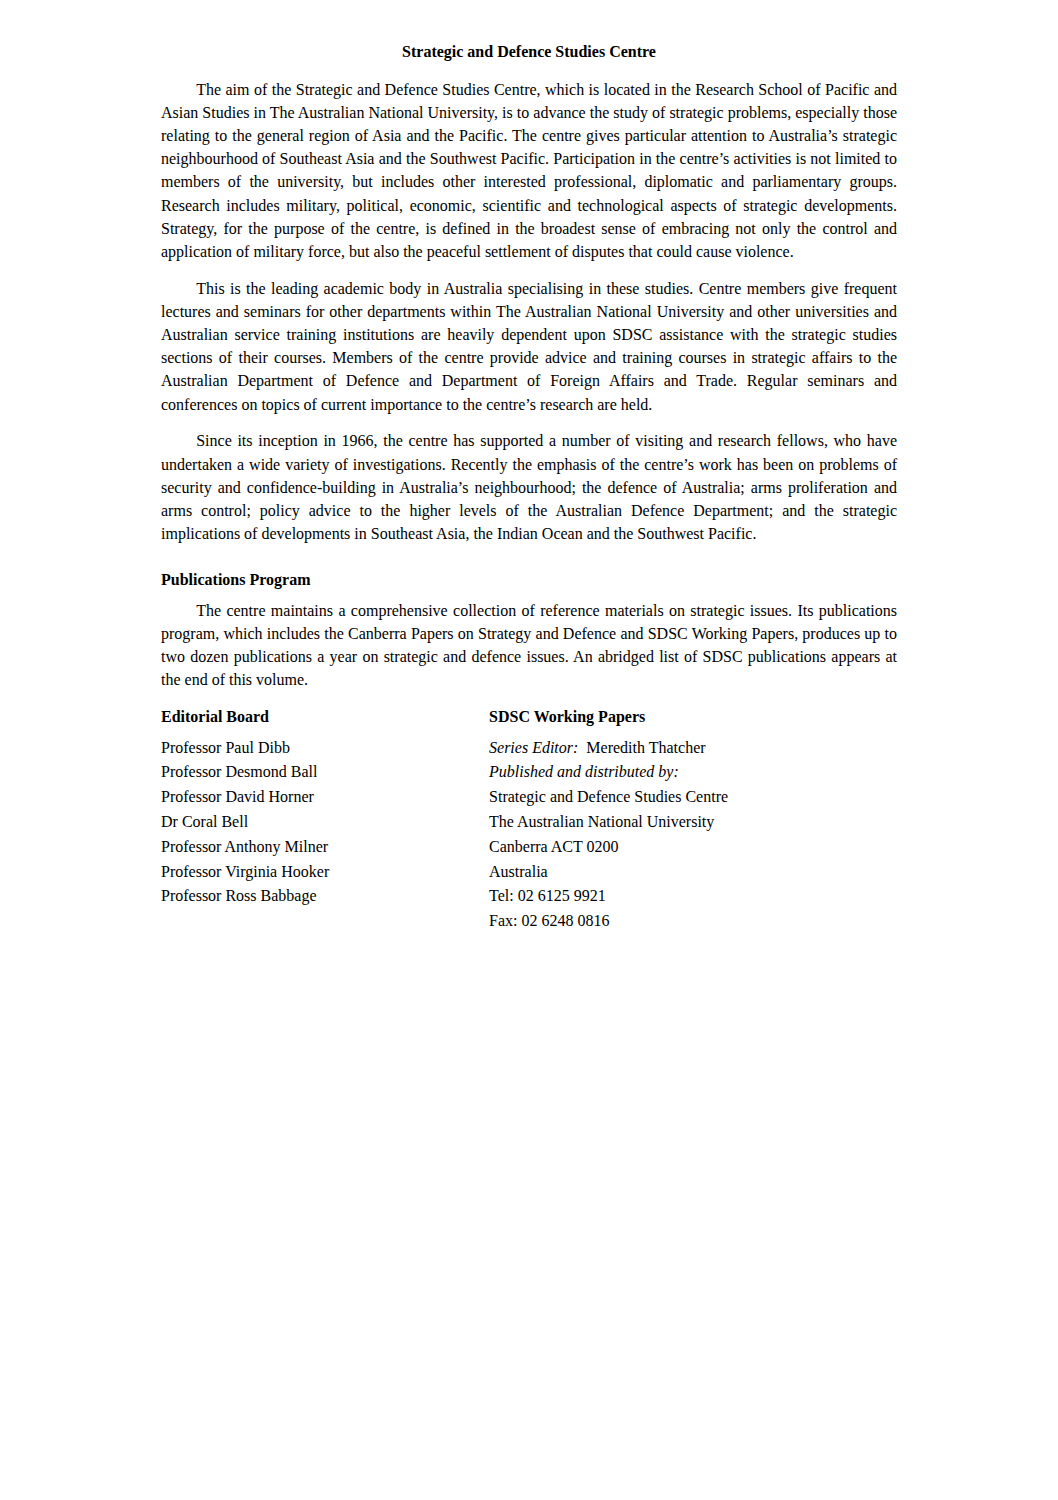Strategic and Defence Studies Centre
The aim of the Strategic and Defence Studies Centre, which is located in the Research School of Pacific and Asian Studies in The Australian National University, is to advance the study of strategic problems, especially those relating to the general region of Asia and the Pacific. The centre gives particular attention to Australia’s strategic neighbourhood of Southeast Asia and the Southwest Pacific. Participation in the centre’s activities is not limited to members of the university, but includes other interested professional, diplomatic and parliamentary groups. Research includes military, political, economic, scientific and technological aspects of strategic developments. Strategy, for the purpose of the centre, is defined in the broadest sense of embracing not only the control and application of military force, but also the peaceful settlement of disputes that could cause violence.
This is the leading academic body in Australia specialising in these studies. Centre members give frequent lectures and seminars for other departments within The Australian National University and other universities and Australian service training institutions are heavily dependent upon SDSC assistance with the strategic studies sections of their courses. Members of the centre provide advice and training courses in strategic affairs to the Australian Department of Defence and Department of Foreign Affairs and Trade. Regular seminars and conferences on topics of current importance to the centre’s research are held.
Since its inception in 1966, the centre has supported a number of visiting and research fellows, who have undertaken a wide variety of investigations. Recently the emphasis of the centre’s work has been on problems of security and confidence-building in Australia’s neighbourhood; the defence of Australia; arms proliferation and arms control; policy advice to the higher levels of the Australian Defence Department; and the strategic implications of developments in Southeast Asia, the Indian Ocean and the Southwest Pacific.
Publications Program
The centre maintains a comprehensive collection of reference materials on strategic issues. Its publications program, which includes the Canberra Papers on Strategy and Defence and SDSC Working Papers, produces up to two dozen publications a year on strategic and defence issues. An abridged list of SDSC publications appears at the end of this volume.
| Editorial Board | SDSC Working Papers |
| --- | --- |
| Professor Paul Dibb | Series Editor: Meredith Thatcher |
| Professor Desmond Ball | Published and distributed by: |
| Professor David Horner | Strategic and Defence Studies Centre |
| Dr Coral Bell | The Australian National University |
| Professor Anthony Milner | Canberra ACT 0200 |
| Professor Virginia Hooker | Australia |
| Professor Ross Babbage | Tel: 02 6125 9921 |
| | Fax: 02 6248 0816 |